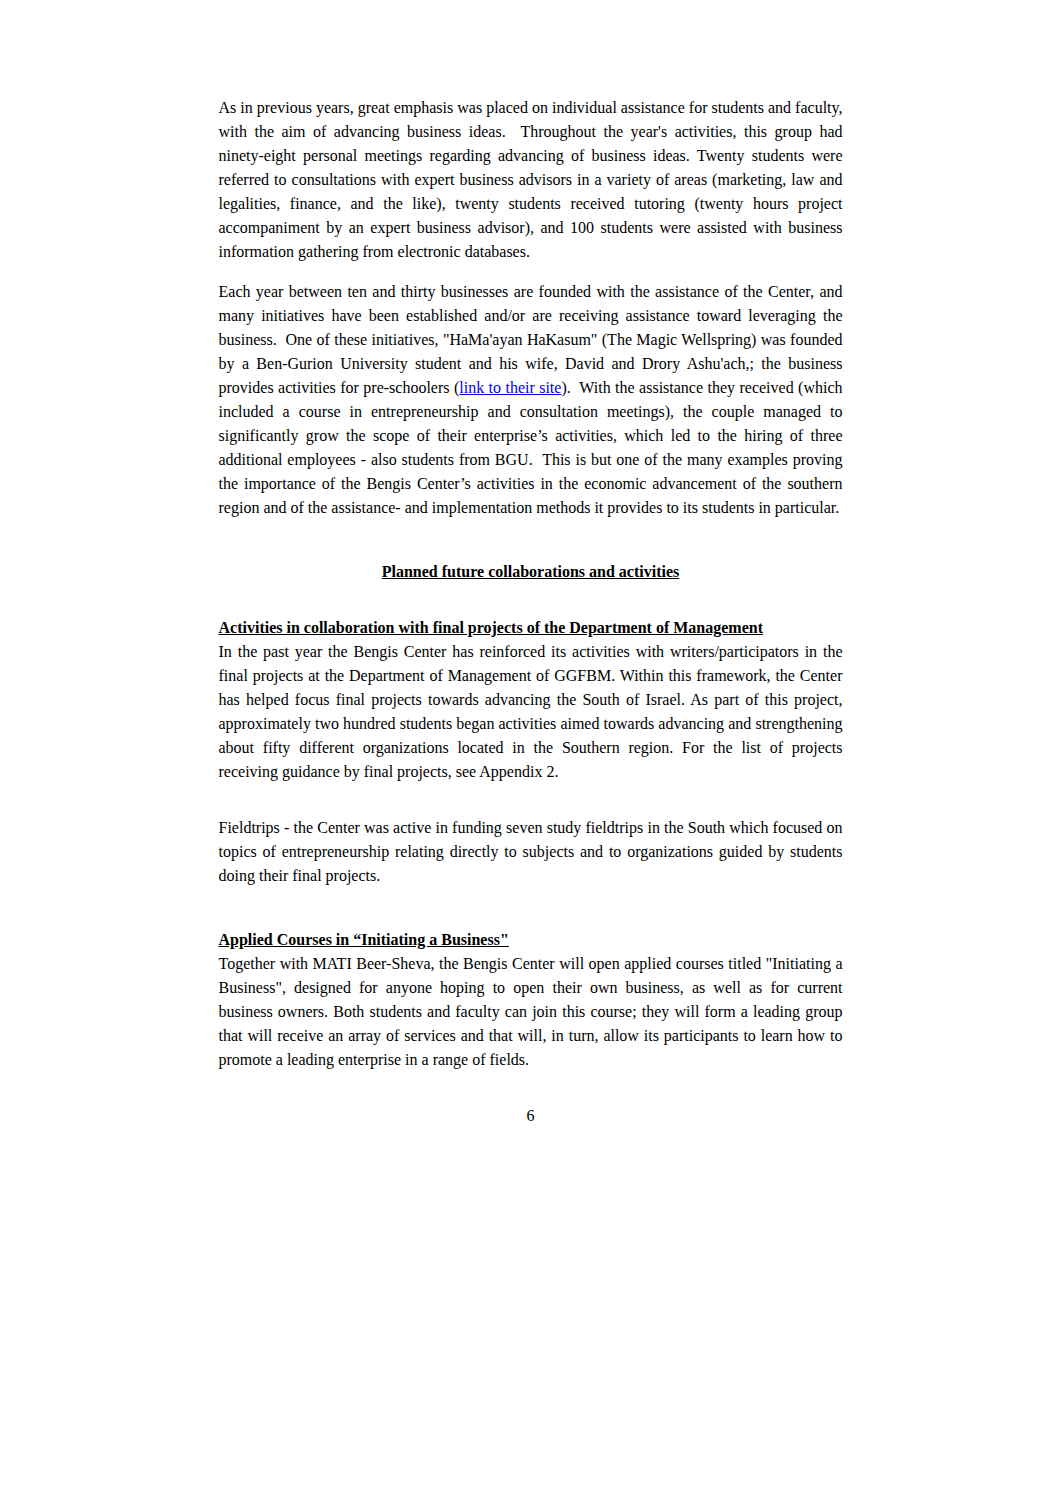As in previous years, great emphasis was placed on individual assistance for students and faculty, with the aim of advancing business ideas. Throughout the year's activities, this group had ninety-eight personal meetings regarding advancing of business ideas. Twenty students were referred to consultations with expert business advisors in a variety of areas (marketing, law and legalities, finance, and the like), twenty students received tutoring (twenty hours project accompaniment by an expert business advisor), and 100 students were assisted with business information gathering from electronic databases.
Each year between ten and thirty businesses are founded with the assistance of the Center, and many initiatives have been established and/or are receiving assistance toward leveraging the business. One of these initiatives, "HaMa'ayan HaKasum" (The Magic Wellspring) was founded by a Ben-Gurion University student and his wife, David and Drory Ashu'ach,; the business provides activities for pre-schoolers (link to their site). With the assistance they received (which included a course in entrepreneurship and consultation meetings), the couple managed to significantly grow the scope of their enterprise’s activities, which led to the hiring of three additional employees - also students from BGU. This is but one of the many examples proving the importance of the Bengis Center’s activities in the economic advancement of the southern region and of the assistance- and implementation methods it provides to its students in particular.
Planned future collaborations and activities
Activities in collaboration with final projects of the Department of Management
In the past year the Bengis Center has reinforced its activities with writers/participators in the final projects at the Department of Management of GGFBM. Within this framework, the Center has helped focus final projects towards advancing the South of Israel. As part of this project, approximately two hundred students began activities aimed towards advancing and strengthening about fifty different organizations located in the Southern region. For the list of projects receiving guidance by final projects, see Appendix 2.
Fieldtrips - the Center was active in funding seven study fieldtrips in the South which focused on topics of entrepreneurship relating directly to subjects and to organizations guided by students doing their final projects.
Applied Courses in “Initiating a Business"
Together with MATI Beer-Sheva, the Bengis Center will open applied courses titled "Initiating a Business", designed for anyone hoping to open their own business, as well as for current business owners. Both students and faculty can join this course; they will form a leading group that will receive an array of services and that will, in turn, allow its participants to learn how to promote a leading enterprise in a range of fields.
6